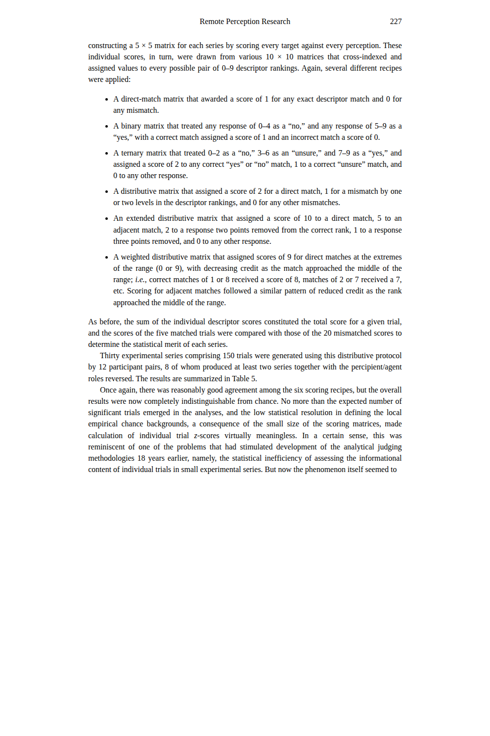Remote Perception Research 227
constructing a 5 × 5 matrix for each series by scoring every target against every perception. These individual scores, in turn, were drawn from various 10 × 10 matrices that cross-indexed and assigned values to every possible pair of 0–9 descriptor rankings. Again, several different recipes were applied:
A direct-match matrix that awarded a score of 1 for any exact descriptor match and 0 for any mismatch.
A binary matrix that treated any response of 0–4 as a “no,” and any response of 5–9 as a “yes,” with a correct match assigned a score of 1 and an incorrect match a score of 0.
A ternary matrix that treated 0–2 as a “no,” 3–6 as an “unsure,” and 7–9 as a “yes,” and assigned a score of 2 to any correct “yes” or “no” match, 1 to a correct “unsure” match, and 0 to any other response.
A distributive matrix that assigned a score of 2 for a direct match, 1 for a mismatch by one or two levels in the descriptor rankings, and 0 for any other mismatches.
An extended distributive matrix that assigned a score of 10 to a direct match, 5 to an adjacent match, 2 to a response two points removed from the correct rank, 1 to a response three points removed, and 0 to any other response.
A weighted distributive matrix that assigned scores of 9 for direct matches at the extremes of the range (0 or 9), with decreasing credit as the match approached the middle of the range; i.e., correct matches of 1 or 8 received a score of 8, matches of 2 or 7 received a 7, etc. Scoring for adjacent matches followed a similar pattern of reduced credit as the rank approached the middle of the range.
As before, the sum of the individual descriptor scores constituted the total score for a given trial, and the scores of the five matched trials were compared with those of the 20 mismatched scores to determine the statistical merit of each series.
Thirty experimental series comprising 150 trials were generated using this distributive protocol by 12 participant pairs, 8 of whom produced at least two series together with the percipient/agent roles reversed. The results are summarized in Table 5.
Once again, there was reasonably good agreement among the six scoring recipes, but the overall results were now completely indistinguishable from chance. No more than the expected number of significant trials emerged in the analyses, and the low statistical resolution in defining the local empirical chance backgrounds, a consequence of the small size of the scoring matrices, made calculation of individual trial z-scores virtually meaningless. In a certain sense, this was reminiscent of one of the problems that had stimulated development of the analytical judging methodologies 18 years earlier, namely, the statistical inefficiency of assessing the informational content of individual trials in small experimental series. But now the phenomenon itself seemed to